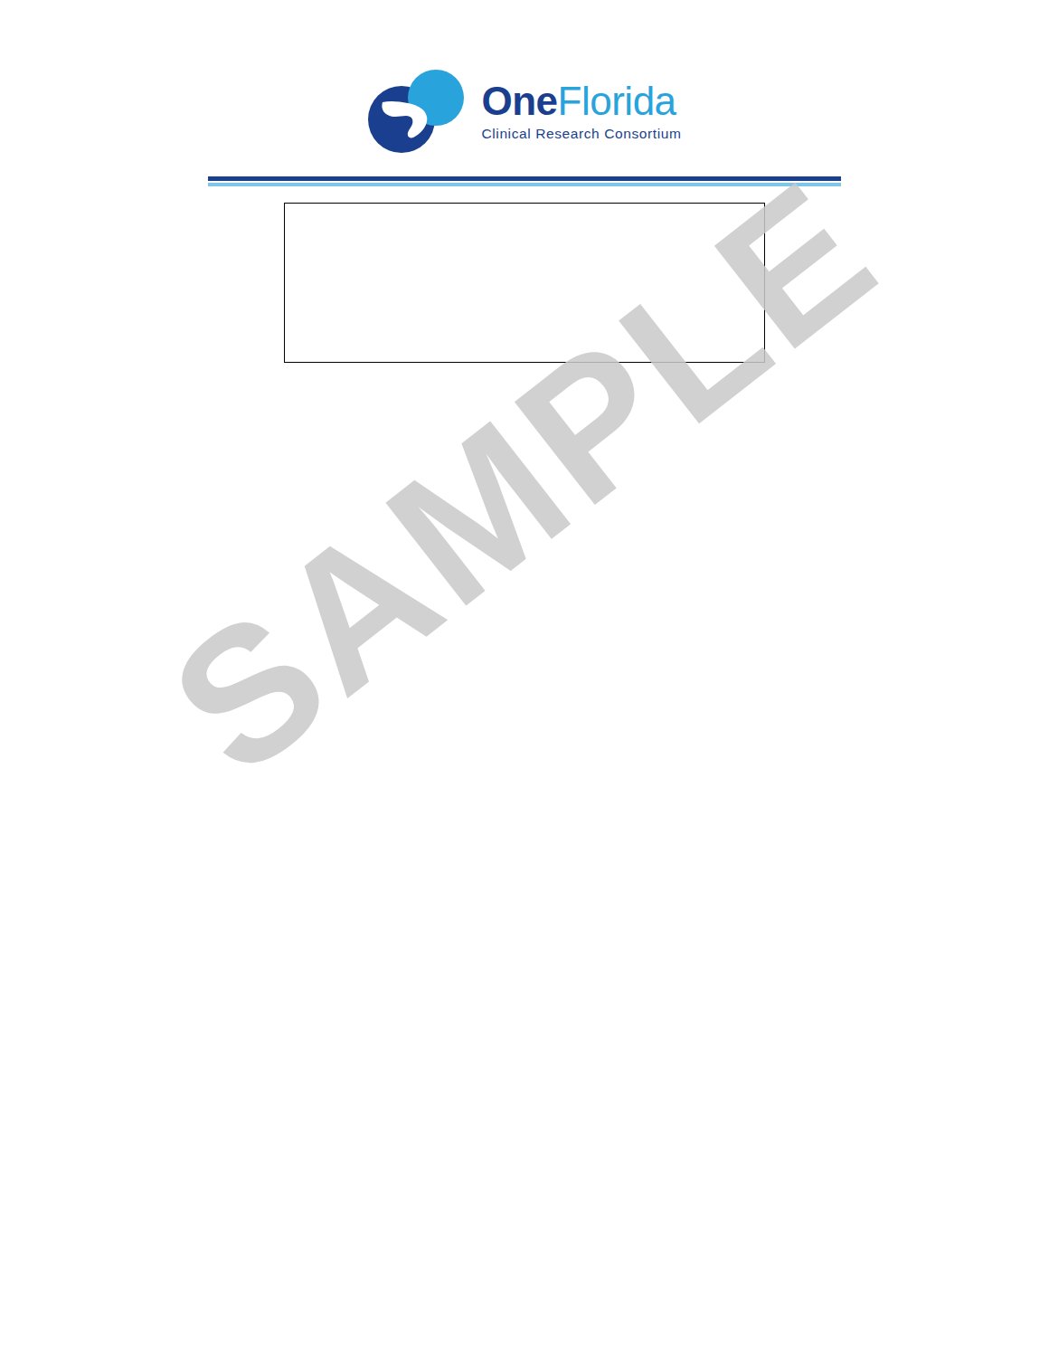One Florida
Clinical Research Consortium
SAMPLE